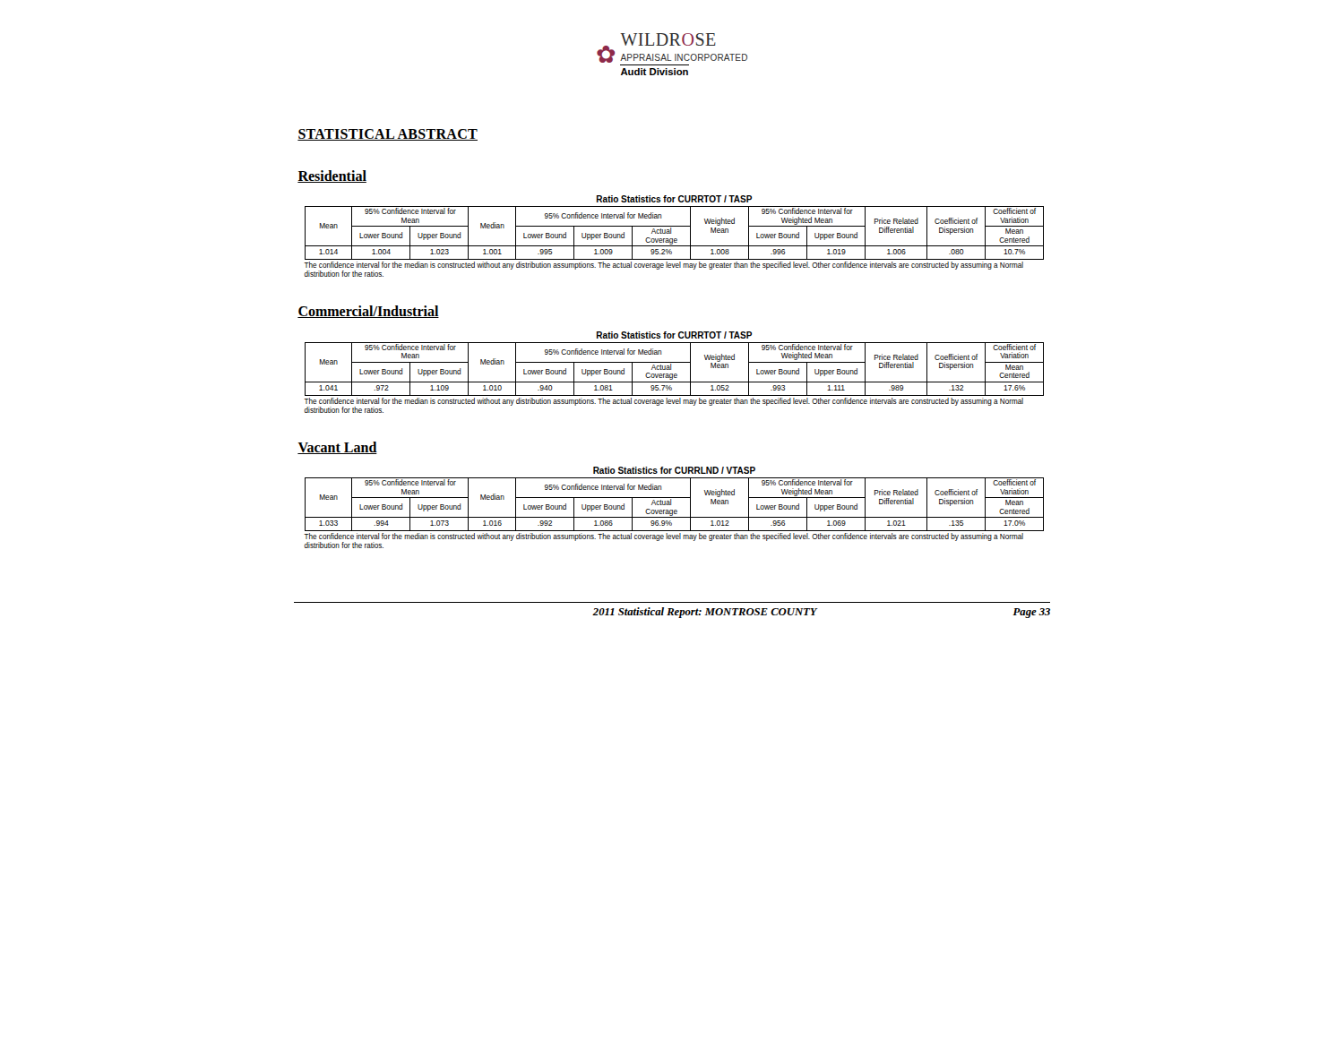✿ WILDROSE
APPRAISAL INCORPORATED
Audit Division
STATISTICAL ABSTRACT
Residential
Ratio Statistics for CURRTOT / TASP
| Mean | 95% Confidence Interval for Mean | Median | 95% Confidence Interval for Median | Weighted Mean | 95% Confidence Interval for Weighted Mean | Price Related Differential | Coefficient of Dispersion | Coefficient of Variation |
| --- | --- | --- | --- | --- | --- | --- | --- | --- |
| Lower Bound | Upper Bound | Lower Bound | Upper Bound | Actual Coverage | Lower Bound | Upper Bound | Mean Centered |
| 1.014 | 1.004 | 1.023 | 1.001 | .995 | 1.009 | 95.2% | 1.008 | .996 | 1.019 | 1.006 | .080 | 10.7% |
The confidence interval for the median is constructed without any distribution assumptions. The actual coverage level may be greater than the specified level. Other confidence intervals are constructed by assuming a Normal distribution for the ratios.
Commercial/Industrial
Ratio Statistics for CURRTOT / TASP
| Mean | 95% Confidence Interval for Mean | Median | 95% Confidence Interval for Median | Weighted Mean | 95% Confidence Interval for Weighted Mean | Price Related Differential | Coefficient of Dispersion | Coefficient of Variation |
| --- | --- | --- | --- | --- | --- | --- | --- | --- |
| Lower Bound | Upper Bound | Lower Bound | Upper Bound | Actual Coverage | Lower Bound | Upper Bound | Mean Centered |
| 1.041 | .972 | 1.109 | 1.010 | .940 | 1.081 | 95.7% | 1.052 | .993 | 1.111 | .989 | .132 | 17.6% |
The confidence interval for the median is constructed without any distribution assumptions. The actual coverage level may be greater than the specified level. Other confidence intervals are constructed by assuming a Normal distribution for the ratios.
Vacant Land
Ratio Statistics for CURRLND / VTASP
| Mean | 95% Confidence Interval for Mean | Median | 95% Confidence Interval for Median | Weighted Mean | 95% Confidence Interval for Weighted Mean | Price Related Differential | Coefficient of Dispersion | Coefficient of Variation |
| --- | --- | --- | --- | --- | --- | --- | --- | --- |
| Lower Bound | Upper Bound | Lower Bound | Upper Bound | Actual Coverage | Lower Bound | Upper Bound | Mean Centered |
| 1.033 | .994 | 1.073 | 1.016 | .992 | 1.086 | 96.9% | 1.012 | .956 | 1.069 | 1.021 | .135 | 17.0% |
The confidence interval for the median is constructed without any distribution assumptions. The actual coverage level may be greater than the specified level. Other confidence intervals are constructed by assuming a Normal distribution for the ratios.
2011 Statistical Report: MONTROSE COUNTY
Page 33